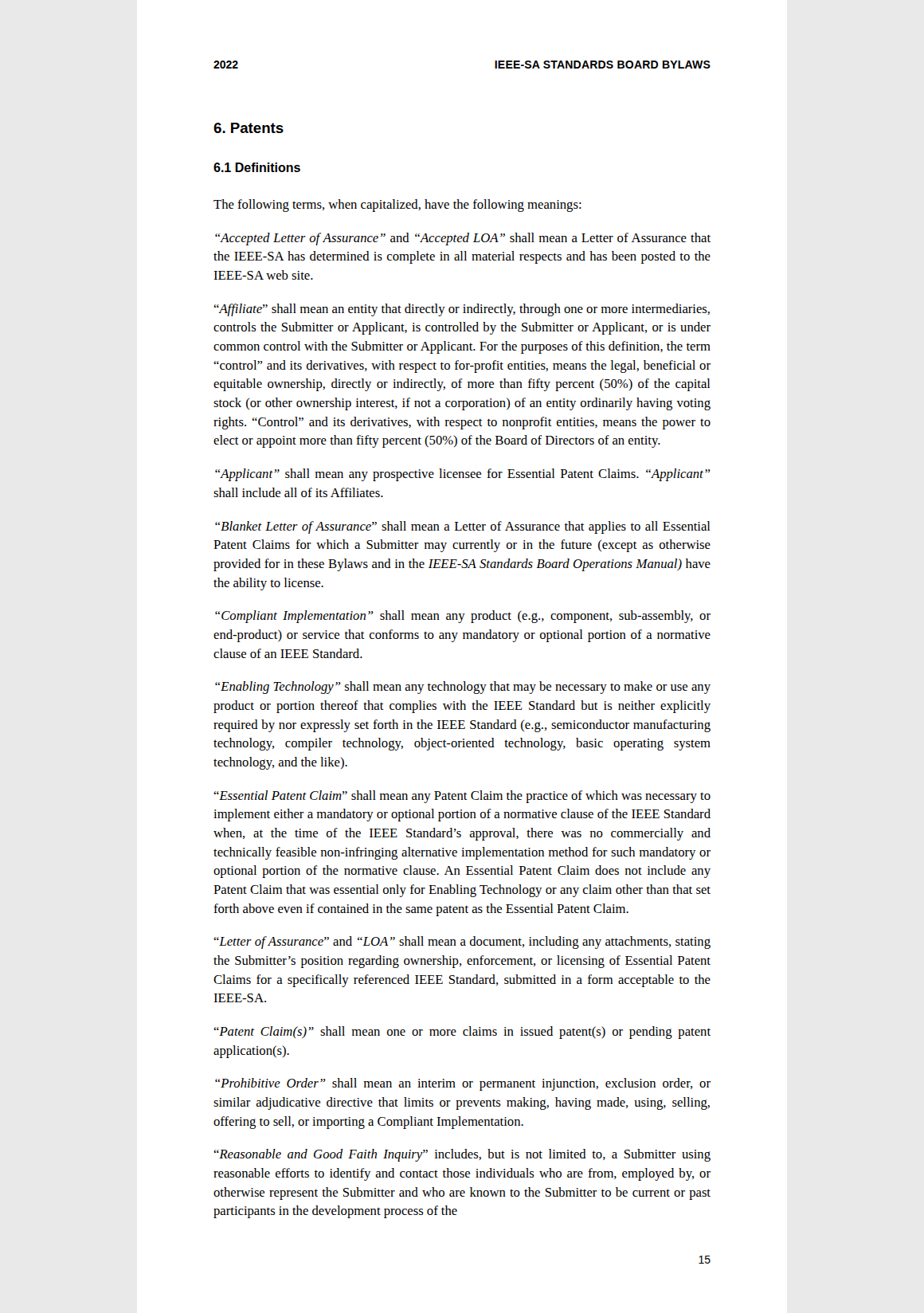2022 IEEE-SA STANDARDS BOARD BYLAWS
6. Patents
6.1 Definitions
The following terms, when capitalized, have the following meanings:
“Accepted Letter of Assurance” and “Accepted LOA” shall mean a Letter of Assurance that the IEEE-SA has determined is complete in all material respects and has been posted to the IEEE-SA web site.
“Affiliate” shall mean an entity that directly or indirectly, through one or more intermediaries, controls the Submitter or Applicant, is controlled by the Submitter or Applicant, or is under common control with the Submitter or Applicant. For the purposes of this definition, the term “control” and its derivatives, with respect to for-profit entities, means the legal, beneficial or equitable ownership, directly or indirectly, of more than fifty percent (50%) of the capital stock (or other ownership interest, if not a corporation) of an entity ordinarily having voting rights. “Control” and its derivatives, with respect to nonprofit entities, means the power to elect or appoint more than fifty percent (50%) of the Board of Directors of an entity.
“Applicant” shall mean any prospective licensee for Essential Patent Claims. “Applicant” shall include all of its Affiliates.
“Blanket Letter of Assurance” shall mean a Letter of Assurance that applies to all Essential Patent Claims for which a Submitter may currently or in the future (except as otherwise provided for in these Bylaws and in the IEEE-SA Standards Board Operations Manual) have the ability to license.
“Compliant Implementation” shall mean any product (e.g., component, sub-assembly, or end-product) or service that conforms to any mandatory or optional portion of a normative clause of an IEEE Standard.
“Enabling Technology” shall mean any technology that may be necessary to make or use any product or portion thereof that complies with the IEEE Standard but is neither explicitly required by nor expressly set forth in the IEEE Standard (e.g., semiconductor manufacturing technology, compiler technology, object-oriented technology, basic operating system technology, and the like).
“Essential Patent Claim” shall mean any Patent Claim the practice of which was necessary to implement either a mandatory or optional portion of a normative clause of the IEEE Standard when, at the time of the IEEE Standard’s approval, there was no commercially and technically feasible non-infringing alternative implementation method for such mandatory or optional portion of the normative clause. An Essential Patent Claim does not include any Patent Claim that was essential only for Enabling Technology or any claim other than that set forth above even if contained in the same patent as the Essential Patent Claim.
“Letter of Assurance” and “LOA” shall mean a document, including any attachments, stating the Submitter’s position regarding ownership, enforcement, or licensing of Essential Patent Claims for a specifically referenced IEEE Standard, submitted in a form acceptable to the IEEE-SA.
“Patent Claim(s)” shall mean one or more claims in issued patent(s) or pending patent application(s).
“Prohibitive Order” shall mean an interim or permanent injunction, exclusion order, or similar adjudicative directive that limits or prevents making, having made, using, selling, offering to sell, or importing a Compliant Implementation.
“Reasonable and Good Faith Inquiry” includes, but is not limited to, a Submitter using reasonable efforts to identify and contact those individuals who are from, employed by, or otherwise represent the Submitter and who are known to the Submitter to be current or past participants in the development process of the
15